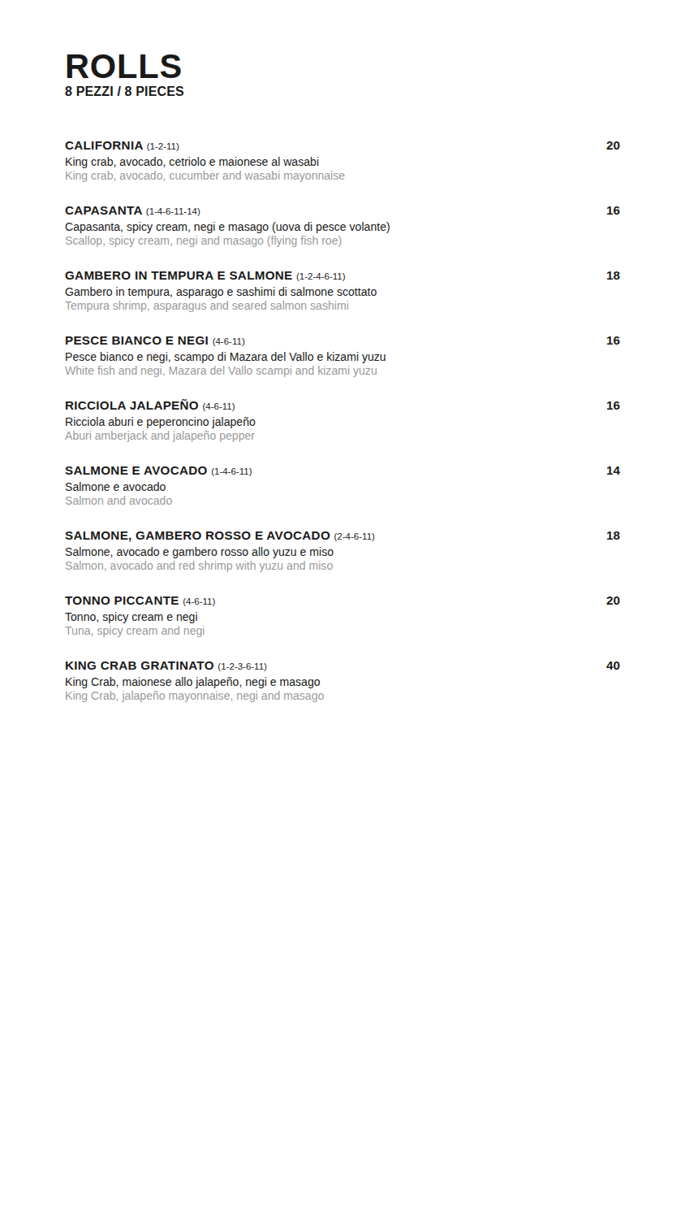ROLLS
8 PEZZI / 8 PIECES
California (1-2-11) 20
King crab, avocado, cetriolo e maionese al wasabi
King crab, avocado, cucumber and wasabi mayonnaise
Capasanta (1-4-6-11-14) 16
Capasanta, spicy cream, negi e masago (uova di pesce volante)
Scallop, spicy cream, negi and masago (flying fish roe)
Gambero in tempura e salmone (1-2-4-6-11) 18
Gambero in tempura, asparago e sashimi di salmone scottato
Tempura shrimp, asparagus and seared salmon sashimi
Pesce bianco e negi (4-6-11) 16
Pesce bianco e negi, scampo di Mazara del Vallo e kizami yuzu
White fish and negi, Mazara del Vallo scampi and kizami yuzu
Ricciola Jalapeño (4-6-11) 16
Ricciola aburi e peperoncino jalapeño
Aburi amberjack and jalapeño pepper
Salmone e avocado (1-4-6-11) 14
Salmone e avocado
Salmon and avocado
Salmone, gambero rosso e avocado (2-4-6-11) 18
Salmone, avocado e gambero rosso allo yuzu e miso
Salmon, avocado and red shrimp with yuzu and miso
Tonno piccante (4-6-11) 20
Tonno, spicy cream e negi
Tuna, spicy cream and negi
King Crab gratinato (1-2-3-6-11) 40
King Crab, maionese allo jalapeño, negi e masago
King Crab, jalapeño mayonnaise, negi and masago